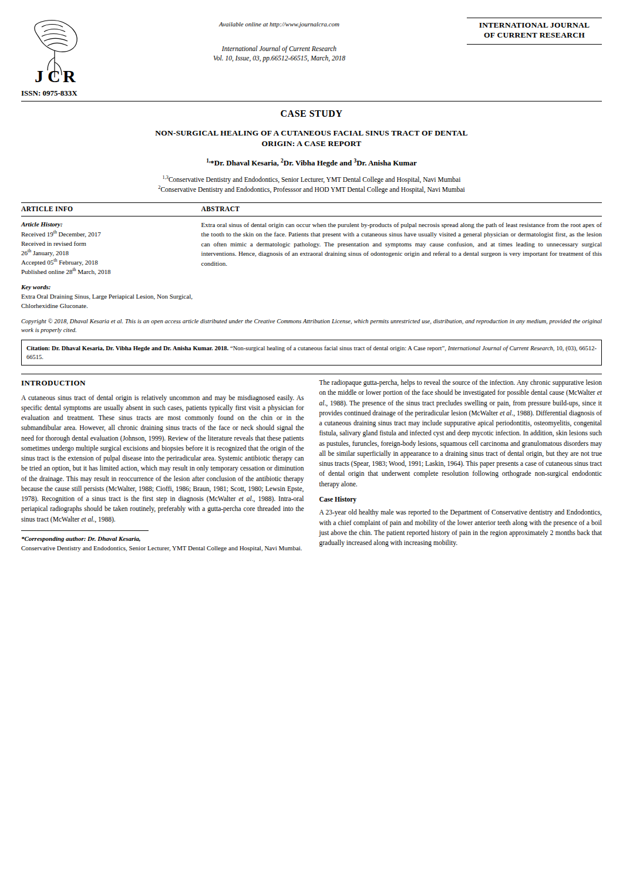J C R
Available online at http://www.journalcra.com
International Journal of Current Research
Vol. 10, Issue, 03, pp.66512-66515, March, 2018
INTERNATIONAL JOURNAL
OF CURRENT RESEARCH
ISSN: 0975-833X
CASE STUDY
NON-SURGICAL HEALING OF A CUTANEOUS FACIAL SINUS TRACT OF DENTAL
ORIGIN: A CASE REPORT
1,*Dr. Dhaval Kesaria, 2Dr. Vibha Hegde and 3Dr. Anisha Kumar
1,3Conservative Dentistry and Endodontics, Senior Lecturer, YMT Dental College and Hospital, Navi Mumbai
2Conservative Dentistry and Endodontics, Professsor and HOD YMT Dental College and Hospital, Navi Mumbai
| ARTICLE INFO | ABSTRACT |
| --- | --- |
| Article History: Received 19 th December, 2017 Received in revised form 26 th January, 2018 Accepted 05 th February, 2018 Published online 28 th March, 2018 Key words: Extra Oral Draining Sinus, Large Periapical Lesion, Non Surgical, Chlorhexidine Gluconate. | Extra oral sinus of dental origin can occur when the purulent by-products of pulpal necrosis spread along the path of least resistance from the root apex of the tooth to the skin on the face. Patients that present with a cutaneous sinus have usually visited a general physician or dermatologist first, as the lesion can often mimic a dermatologic pathology. The presentation and symptoms may cause confusion, and at times leading to unnecessary surgical interventions. Hence, diagnosis of an extraoral draining sinus of odontogenic origin and referal to a dental surgeon is very important for treatment of this condition. |
Copyright © 2018, Dhaval Kesaria et al. This is an open access article distributed under the Creative Commons Attribution License, which permits unrestricted use, distribution, and reproduction in any medium, provided the original work is properly cited.
Citation: Dr. Dhaval Kesaria, Dr. Vibha Hegde and Dr. Anisha Kumar. 2018. “Non-surgical healing of a cutaneous facial sinus tract of dental origin: A Case report”, International Journal of Current Research, 10, (03), 66512-66515.
INTRODUCTION
A cutaneous sinus tract of dental origin is relatively uncommon and may be misdiagnosed easily. As specific dental symptoms are usually absent in such cases, patients typically first visit a physician for evaluation and treatment. These sinus tracts are most commonly found on the chin or in the submandibular area. However, all chronic draining sinus tracts of the face or neck should signal the need for thorough dental evaluation (Johnson, 1999). Review of the literature reveals that these patients sometimes undergo multiple surgical excisions and biopsies before it is recognized that the origin of the sinus tract is the extension of pulpal disease into the periradicular area. Systemic antibiotic therapy can be tried an option, but it has limited action, which may result in only temporary cessation or diminution of the drainage. This may result in reoccurrence of the lesion after conclusion of the antibiotic therapy because the cause still persists (McWalter, 1988; Cioffi, 1986; Braun, 1981; Scott, 1980; Lewsin Epste, 1978). Recognition of a sinus tract is the first step in diagnosis (McWalter et al., 1988). Intra-oral periapical radiographs should be taken routinely, preferably with a gutta-percha core threaded into the sinus tract (McWalter et al., 1988).
*Corresponding author: Dr. Dhaval Kesaria,
Conservative Dentistry and Endodontics, Senior Lecturer, YMT Dental College and Hospital, Navi Mumbai.
The radiopaque gutta-percha, helps to reveal the source of the infection. Any chronic suppurative lesion on the middle or lower portion of the face should be investigated for possible dental cause (McWalter et al., 1988). The presence of the sinus tract precludes swelling or pain, from pressure build-ups, since it provides continued drainage of the periradicular lesion (McWalter et al., 1988). Differential diagnosis of a cutaneous draining sinus tract may include suppurative apical periodontitis, osteomyelitis, congenital fistula, salivary gland fistula and infected cyst and deep mycotic infection. In addition, skin lesions such as pustules, furuncles, foreign-body lesions, squamous cell carcinoma and granulomatous disorders may all be similar superficially in appearance to a draining sinus tract of dental origin, but they are not true sinus tracts (Spear, 1983; Wood, 1991; Laskin, 1964). This paper presents a case of cutaneous sinus tract of dental origin that underwent complete resolution following orthograde non-surgical endodontic therapy alone.
Case History
A 23-year old healthy male was reported to the Department of Conservative dentistry and Endodontics, with a chief complaint of pain and mobility of the lower anterior teeth along with the presence of a boil just above the chin. The patient reported history of pain in the region approximately 2 months back that gradually increased along with increasing mobility.